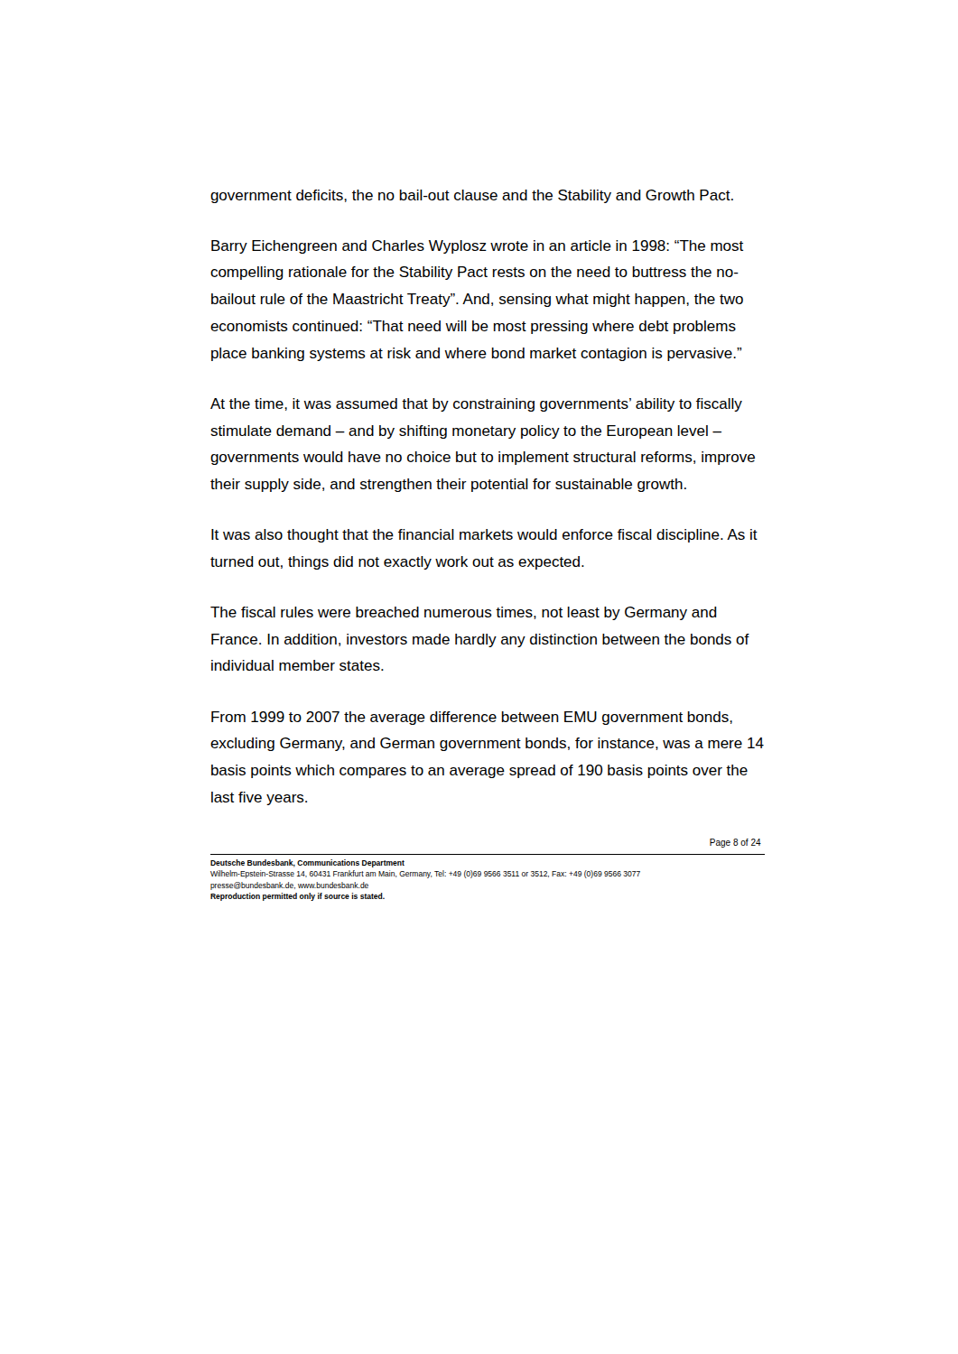government deficits, the no bail-out clause and the Stability and Growth Pact.
Barry Eichengreen and Charles Wyplosz wrote in an article in 1998: “The most compelling rationale for the Stability Pact rests on the need to buttress the no-bailout rule of the Maastricht Treaty”. And, sensing what might happen, the two economists continued: “That need will be most pressing where debt problems place banking systems at risk and where bond market contagion is pervasive.”
At the time, it was assumed that by constraining governments’ ability to fiscally stimulate demand – and by shifting monetary policy to the European level – governments would have no choice but to implement structural reforms, improve their supply side, and strengthen their potential for sustainable growth.
It was also thought that the financial markets would enforce fiscal discipline. As it turned out, things did not exactly work out as expected.
The fiscal rules were breached numerous times, not least by Germany and France. In addition, investors made hardly any distinction between the bonds of individual member states.
From 1999 to 2007 the average difference between EMU government bonds, excluding Germany, and German government bonds, for instance, was a mere 14 basis points which compares to an average spread of 190 basis points over the last five years.
Page 8 of 24
Deutsche Bundesbank, Communications Department
Wilhelm-Epstein-Strasse 14, 60431 Frankfurt am Main, Germany, Tel: +49 (0)69 9566 3511 or 3512, Fax: +49 (0)69 9566 3077
presse@bundesbank.de, www.bundesbank.de
Reproduction permitted only if source is stated.